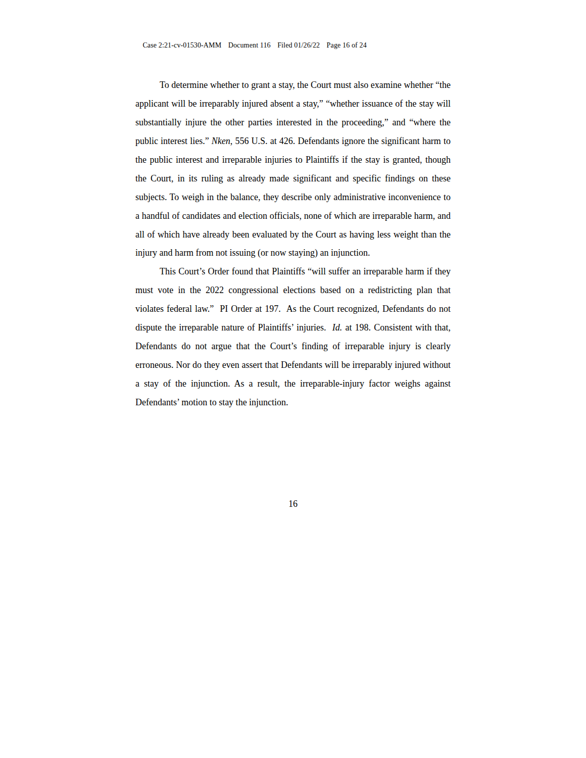Case 2:21-cv-01530-AMM Document 116 Filed 01/26/22 Page 16 of 24
To determine whether to grant a stay, the Court must also examine whether “the applicant will be irreparably injured absent a stay,” “whether issuance of the stay will substantially injure the other parties interested in the proceeding,” and “where the public interest lies.” Nken, 556 U.S. at 426. Defendants ignore the significant harm to the public interest and irreparable injuries to Plaintiffs if the stay is granted, though the Court, in its ruling as already made significant and specific findings on these subjects. To weigh in the balance, they describe only administrative inconvenience to a handful of candidates and election officials, none of which are irreparable harm, and all of which have already been evaluated by the Court as having less weight than the injury and harm from not issuing (or now staying) an injunction.
This Court’s Order found that Plaintiffs “will suffer an irreparable harm if they must vote in the 2022 congressional elections based on a redistricting plan that violates federal law.” PI Order at 197. As the Court recognized, Defendants do not dispute the irreparable nature of Plaintiffs’ injuries. Id. at 198. Consistent with that, Defendants do not argue that the Court’s finding of irreparable injury is clearly erroneous. Nor do they even assert that Defendants will be irreparably injured without a stay of the injunction. As a result, the irreparable-injury factor weighs against Defendants’ motion to stay the injunction.
16